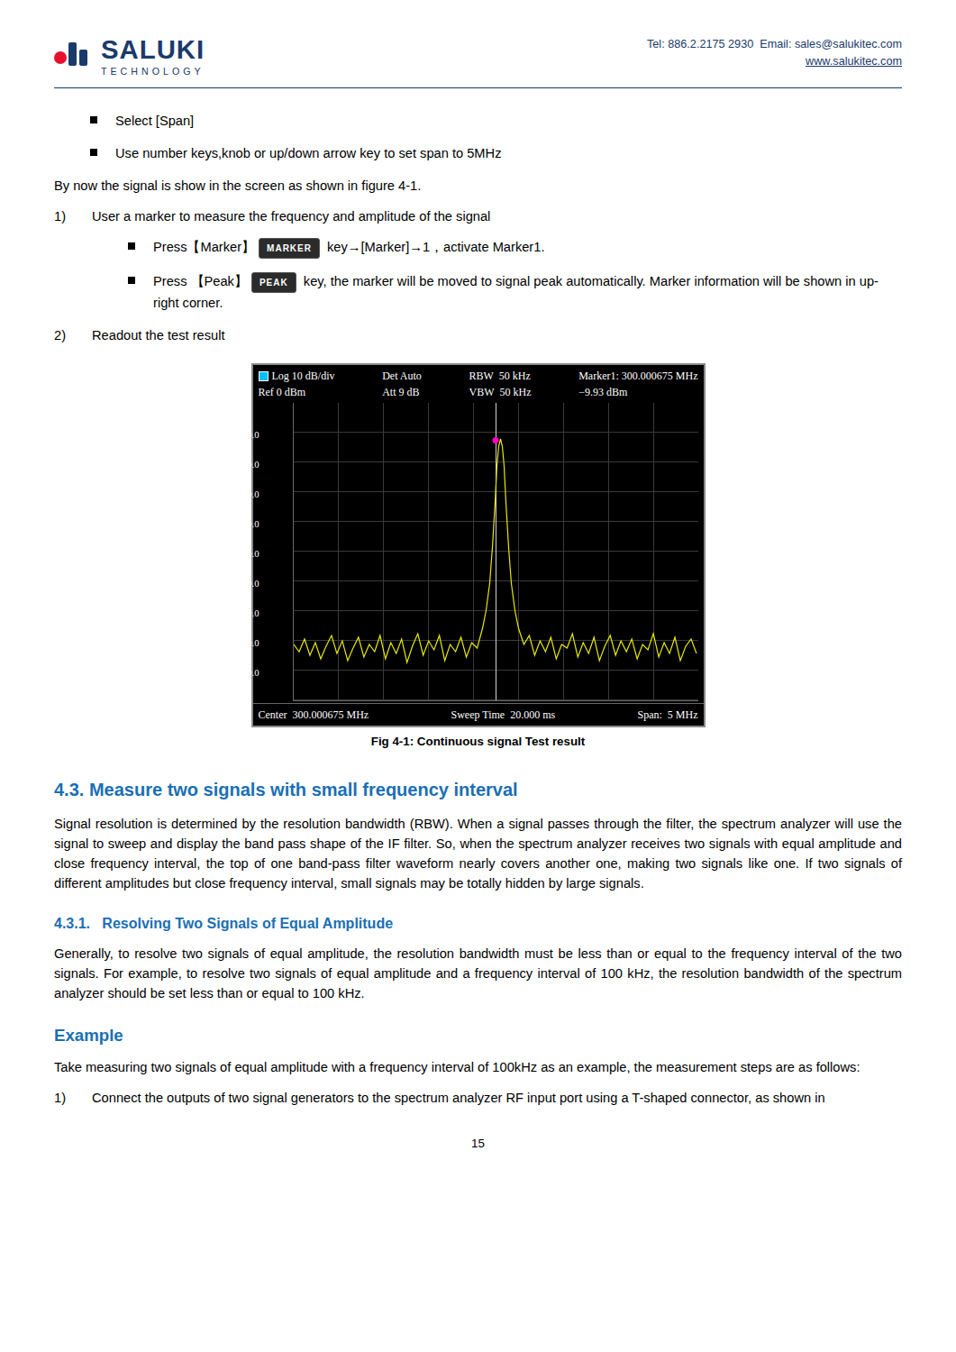SALUKI
TECHNOLOGY
Tel: 886.2.2175 2930 Email: sales@salukitec.com
www.salukitec.com
Select [Span]
Use number keys,knob or up/down arrow key to set span to 5MHz
By now the signal is show in the screen as shown in figure 4-1.
User a marker to measure the frequency and amplitude of the signal
Press【Marker】MARKER key→[Marker]→1，activate Marker1.
Press 【Peak】PEAK key, the marker will be moved to signal peak automatically. Marker information will be shown in up-right corner.
Readout the test result
Log 10 dB/div
Ref 0 dBm
Det Auto
Att 9 dB
RBW 50 kHz
VBW 50 kHz
Marker1: 300.000675 MHz
−9.93 dBm
-10.0 -20.0 -30.0 -40.0 -50.0 -60.0 -70.0 -80.0 -90.0
Center 300.000675 MHz
Sweep Time 20.000 ms
Span: 5 MHz
Fig 4-1: Continuous signal Test result
4.3. Measure two signals with small frequency interval
Signal resolution is determined by the resolution bandwidth (RBW). When a signal passes through the filter, the spectrum analyzer will use the signal to sweep and display the band pass shape of the IF filter. So, when the spectrum analyzer receives two signals with equal amplitude and close frequency interval, the top of one band-pass filter waveform nearly covers another one, making two signals like one. If two signals of different amplitudes but close frequency interval, small signals may be totally hidden by large signals.
4.3.1. Resolving Two Signals of Equal Amplitude
Generally, to resolve two signals of equal amplitude, the resolution bandwidth must be less than or equal to the frequency interval of the two signals. For example, to resolve two signals of equal amplitude and a frequency interval of 100 kHz, the resolution bandwidth of the spectrum analyzer should be set less than or equal to 100 kHz.
Example
Take measuring two signals of equal amplitude with a frequency interval of 100kHz as an example, the measurement steps are as follows:
Connect the outputs of two signal generators to the spectrum analyzer RF input port using a T-shaped connector, as shown in
15